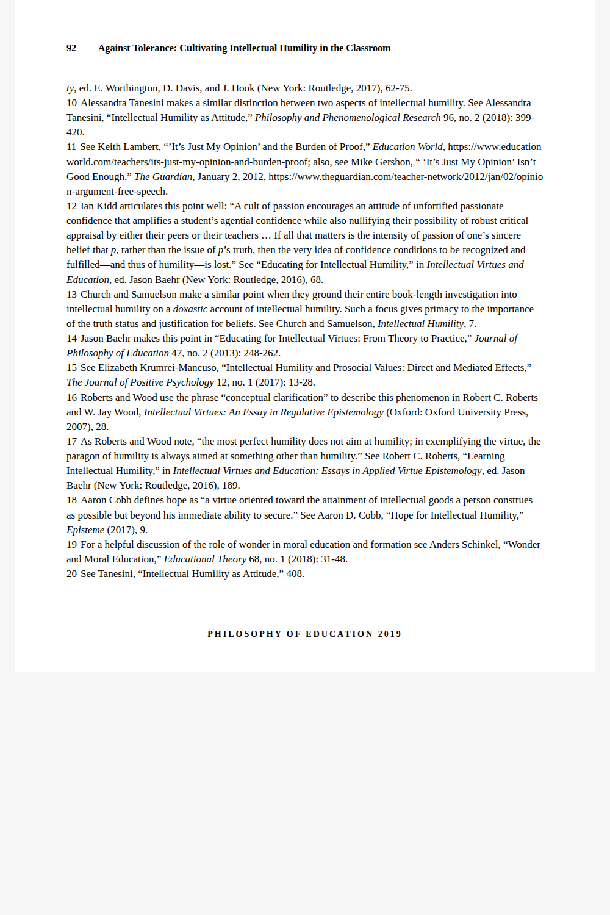92 Against Tolerance: Cultivating Intellectual Humility in the Classroom
ty, ed. E. Worthington, D. Davis, and J. Hook (New York: Routledge, 2017), 62-75.
10 Alessandra Tanesini makes a similar distinction between two aspects of intellectual humility. See Alessandra Tanesini, “Intellectual Humility as Attitude,” Philosophy and Phenomenological Research 96, no. 2 (2018): 399-420.
11 See Keith Lambert, “’It’s Just My Opinion’ and the Burden of Proof,” Education World, https://www.educationworld.com/teachers/its-just-my-opinion-and-burden-proof; also, see Mike Gershon, “ ‘It’s Just My Opinion’ Isn’t Good Enough,” The Guardian, January 2, 2012, https://www.theguardian.com/teacher-network/2012/jan/02/opinion-argument-free-speech.
12 Ian Kidd articulates this point well: “A cult of passion encourages an attitude of unfortified passionate confidence that amplifies a student’s agential confidence while also nullifying their possibility of robust critical appraisal by either their peers or their teachers … If all that matters is the intensity of passion of one’s sincere belief that p, rather than the issue of p’s truth, then the very idea of confidence conditions to be recognized and fulfilled—and thus of humility—is lost.” See “Educating for Intellectual Humility,” in Intellectual Virtues and Education, ed. Jason Baehr (New York: Routledge, 2016), 68.
13 Church and Samuelson make a similar point when they ground their entire book-length investigation into intellectual humility on a doxastic account of intellectual humility. Such a focus gives primacy to the importance of the truth status and justification for beliefs. See Church and Samuelson, Intellectual Humility, 7.
14 Jason Baehr makes this point in “Educating for Intellectual Virtues: From Theory to Practice,” Journal of Philosophy of Education 47, no. 2 (2013): 248-262.
15 See Elizabeth Krumrei-Mancuso, “Intellectual Humility and Prosocial Values: Direct and Mediated Effects,” The Journal of Positive Psychology 12, no. 1 (2017): 13-28.
16 Roberts and Wood use the phrase “conceptual clarification” to describe this phenomenon in Robert C. Roberts and W. Jay Wood, Intellectual Virtues: An Essay in Regulative Epistemology (Oxford: Oxford University Press, 2007), 28.
17 As Roberts and Wood note, “the most perfect humility does not aim at humility; in exemplifying the virtue, the paragon of humility is always aimed at something other than humility.” See Robert C. Roberts, “Learning Intellectual Humility,” in Intellectual Virtues and Education: Essays in Applied Virtue Epistemology, ed. Jason Baehr (New York: Routledge, 2016), 189.
18 Aaron Cobb defines hope as “a virtue oriented toward the attainment of intellectual goods a person construes as possible but beyond his immediate ability to secure.” See Aaron D. Cobb, “Hope for Intellectual Humility,” Episteme (2017), 9.
19 For a helpful discussion of the role of wonder in moral education and formation see Anders Schinkel, “Wonder and Moral Education,” Educational Theory 68, no. 1 (2018): 31-48.
20 See Tanesini, “Intellectual Humility as Attitude,” 408.
Philosophy of Education 2019